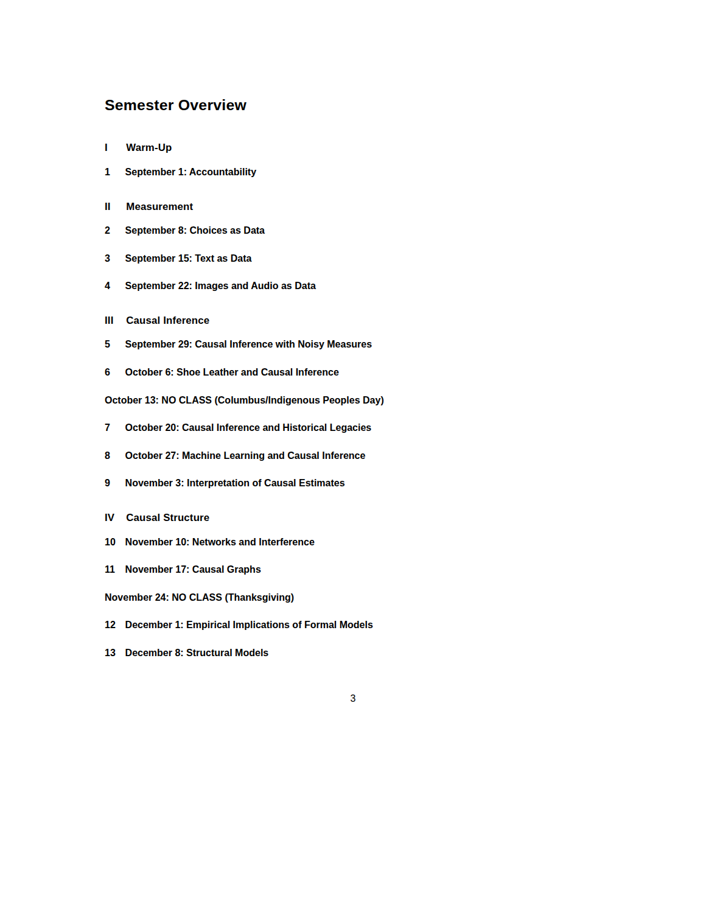Semester Overview
IWarm-Up
1 September 1: Accountability
IIMeasurement
2 September 8: Choices as Data
3 September 15: Text as Data
4 September 22: Images and Audio as Data
IIICausal Inference
5 September 29: Causal Inference with Noisy Measures
6 October 6: Shoe Leather and Causal Inference
October 13: NO CLASS (Columbus/Indigenous Peoples Day)
7 October 20: Causal Inference and Historical Legacies
8 October 27: Machine Learning and Causal Inference
9 November 3: Interpretation of Causal Estimates
IVCausal Structure
10 November 10: Networks and Interference
11 November 17: Causal Graphs
November 24: NO CLASS (Thanksgiving)
12 December 1: Empirical Implications of Formal Models
13 December 8: Structural Models
3